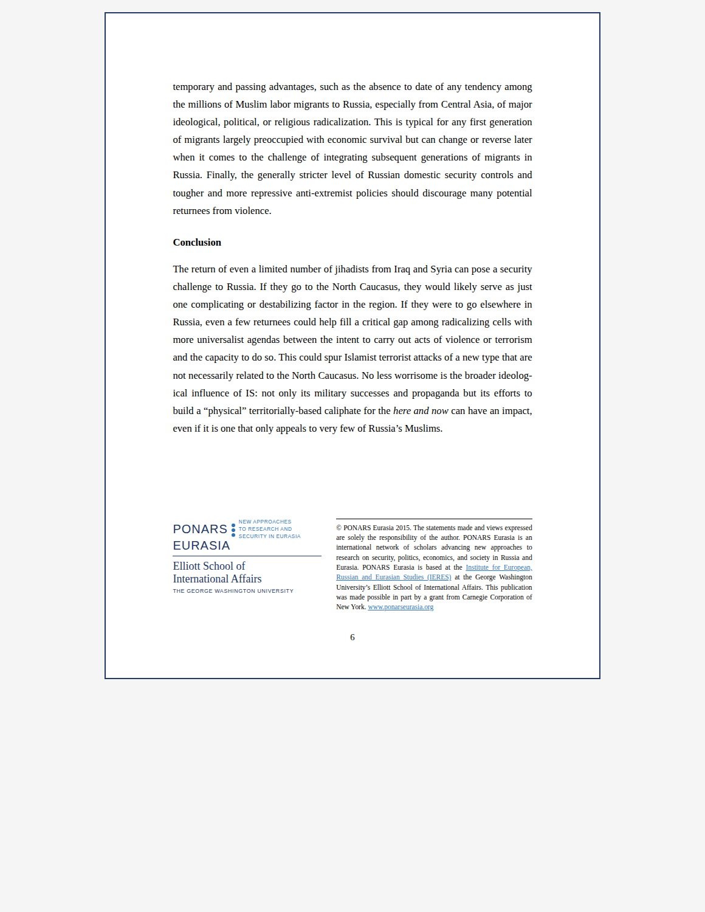temporary and passing advantages, such as the absence to date of any tendency among the millions of Muslim labor migrants to Russia, especially from Central Asia, of major ideological, political, or religious radicalization. This is typical for any first generation of migrants largely preoccupied with economic survival but can change or reverse later when it comes to the challenge of integrating subsequent generations of migrants in Russia. Finally, the generally stricter level of Russian domestic security controls and tougher and more repressive anti-extremist policies should discourage many potential returnees from violence.
Conclusion
The return of even a limited number of jihadists from Iraq and Syria can pose a security challenge to Russia. If they go to the North Caucasus, they would likely serve as just one complicating or destabilizing factor in the region. If they were to go elsewhere in Russia, even a few returnees could help fill a critical gap among radicalizing cells with more universalist agendas between the intent to carry out acts of violence or terrorism and the capacity to do so. This could spur Islamist terrorist attacks of a new type that are not necessarily related to the North Caucasus. No less worrisome is the broader ideological influence of IS: not only its military successes and propaganda but its efforts to build a “physical” territorially-based caliphate for the here and now can have an impact, even if it is one that only appeals to very few of Russia’s Muslims.
PONARS New Approaches
to Research and
Security in Eurasia
EURASIA
Elliott School of
International Affairs
The George Washington University
© PONARS Eurasia 2015. The statements made and views expressed are solely the responsibility of the author. PONARS Eurasia is an international network of scholars advancing new approaches to research on security, politics, economics, and society in Russia and Eurasia. PONARS Eurasia is based at the Institute for European, Russian and Eurasian Studies (IERES) at the George Washington University’s Elliott School of International Affairs. This publication was made possible in part by a grant from Carnegie Corporation of New York. www.ponarseurasia.org
6